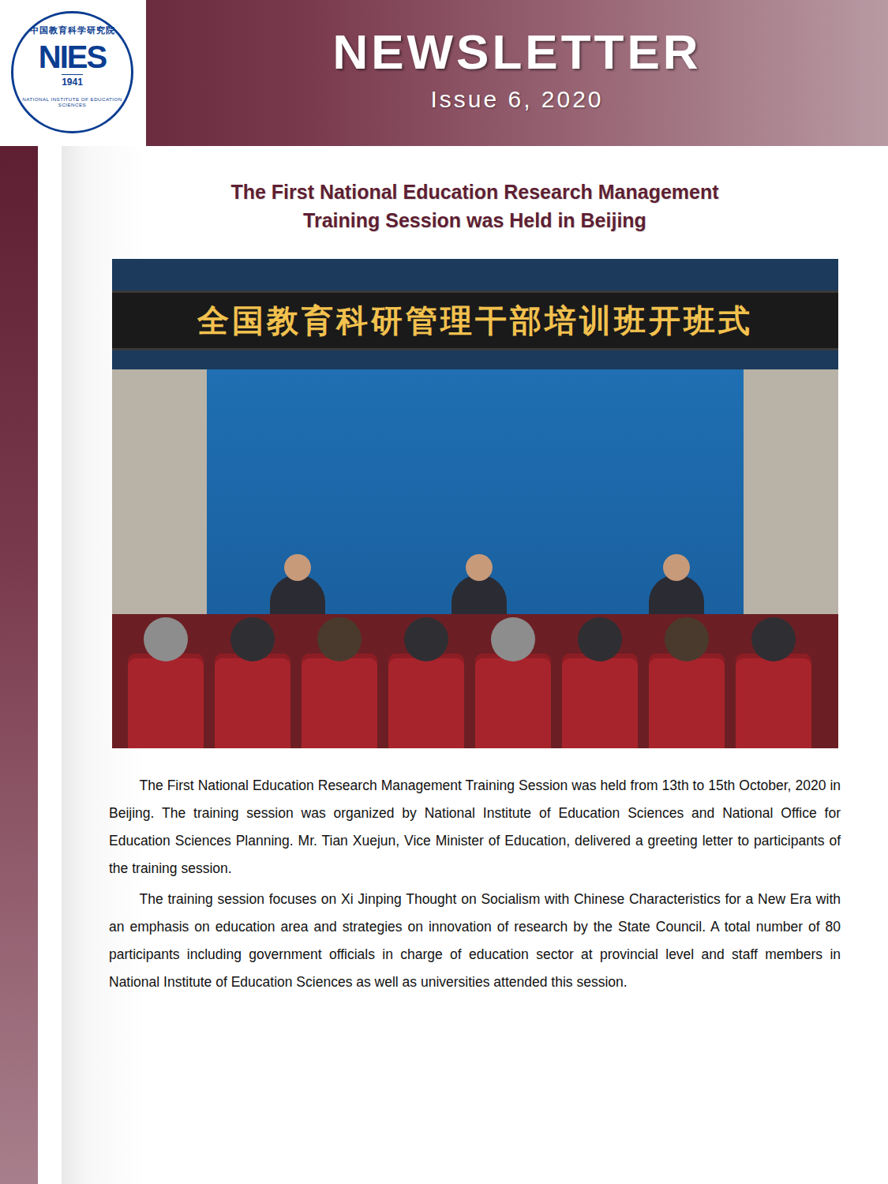中国教育科学研究院
NIES
1941
NATIONAL INSTITUTE OF EDUCATION SCIENCES
NEWSLETTER
Issue 6, 2020
The First National Education Research Management
Training Session was Held in Beijing
全国教育科研管理干部培训班开班式
The First National Education Research Management Training Session was held from 13th to 15th October, 2020 in Beijing. The training session was organized by National Institute of Education Sciences and National Office for Education Sciences Planning. Mr. Tian Xuejun, Vice Minister of Education, delivered a greeting letter to participants of the training session.
The training session focuses on Xi Jinping Thought on Socialism with Chinese Characteristics for a New Era with an emphasis on education area and strategies on innovation of research by the State Council. A total number of 80 participants including government officials in charge of education sector at provincial level and staff members in National Institute of Education Sciences as well as universities attended this session.